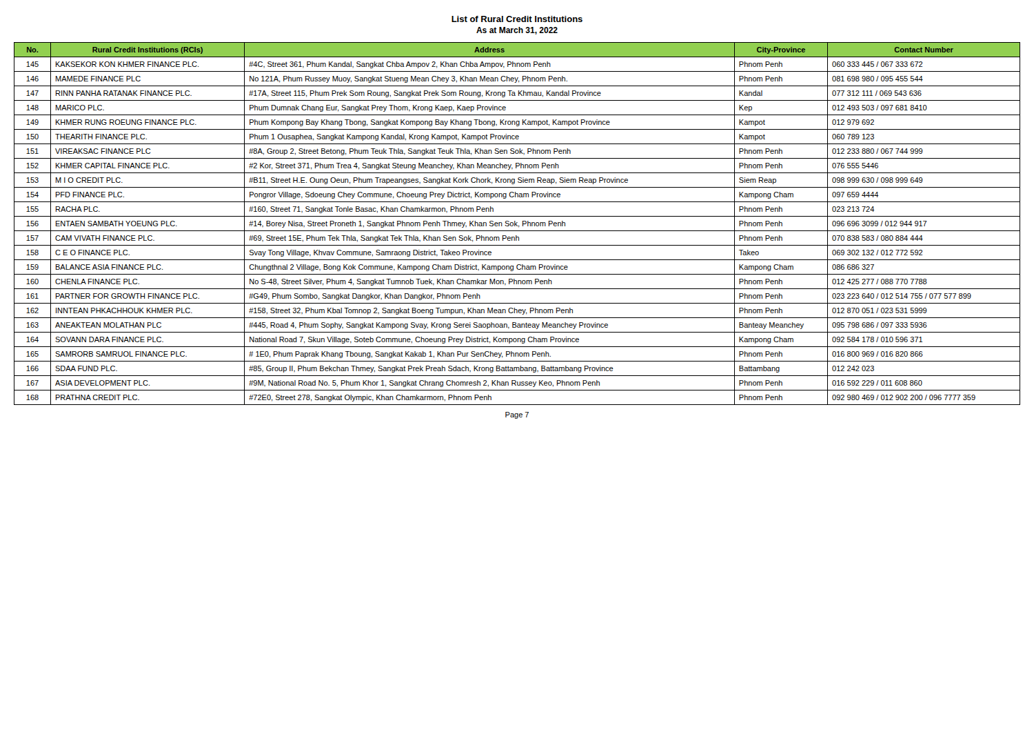List of Rural Credit Institutions
As at March 31, 2022
| No. | Rural Credit Institutions (RCIs) | Address | City-Province | Contact Number |
| --- | --- | --- | --- | --- |
| 145 | KAKSEKOR KON KHMER FINANCE PLC. | #4C, Street 361, Phum Kandal, Sangkat Chba Ampov 2, Khan Chba Ampov, Phnom Penh | Phnom Penh | 060 333 445 / 067 333 672 |
| 146 | MAMEDE FINANCE PLC | No 121A, Phum Russey Muoy, Sangkat Stueng Mean Chey 3, Khan Mean Chey, Phnom Penh. | Phnom Penh | 081 698 980 / 095 455 544 |
| 147 | RINN PANHA RATANAK FINANCE PLC. | #17A, Street 115, Phum Prek Som Roung, Sangkat Prek Som Roung, Krong Ta Khmau, Kandal Province | Kandal | 077 312 111 / 069 543 636 |
| 148 | MARICO PLC. | Phum Dumnak Chang Eur, Sangkat Prey Thom, Krong Kaep, Kaep Province | Kep | 012 493 503 / 097 681 8410 |
| 149 | KHMER RUNG ROEUNG FINANCE PLC. | Phum Kompong Bay Khang Tbong, Sangkat Kompong Bay Khang Tbong, Krong Kampot, Kampot Province | Kampot | 012 979 692 |
| 150 | THEARITH FINANCE PLC. | Phum 1 Ousaphea, Sangkat Kampong Kandal, Krong Kampot, Kampot Province | Kampot | 060 789 123 |
| 151 | VIREAKSAC FINANCE PLC | #8A, Group 2, Street Betong, Phum Teuk Thla, Sangkat Teuk Thla, Khan Sen Sok, Phnom Penh | Phnom Penh | 012 233 880 / 067 744 999 |
| 152 | KHMER CAPITAL FINANCE PLC. | #2 Kor, Street 371, Phum Trea 4, Sangkat Steung Meanchey, Khan Meanchey, Phnom Penh | Phnom Penh | 076 555 5446 |
| 153 | M I O CREDIT PLC. | #B11, Street H.E. Oung Oeun, Phum Trapeangses, Sangkat Kork Chork, Krong Siem Reap, Siem Reap Province | Siem Reap | 098 999 630 / 098 999 649 |
| 154 | PFD FINANCE PLC. | Pongror Village, Sdoeung Chey Commune, Choeung Prey Dictrict, Kompong Cham Province | Kampong Cham | 097 659 4444 |
| 155 | RACHA PLC. | #160, Street 71, Sangkat Tonle Basac, Khan Chamkarmon, Phnom Penh | Phnom Penh | 023 213 724 |
| 156 | ENTAEN SAMBATH YOEUNG PLC. | #14, Borey Nisa, Street Proneth 1, Sangkat Phnom Penh Thmey, Khan Sen Sok, Phnom Penh | Phnom Penh | 096 696 3099 / 012 944 917 |
| 157 | CAM VIVATH FINANCE PLC. | #69, Street 15E, Phum Tek Thla, Sangkat Tek Thla, Khan Sen Sok, Phnom Penh | Phnom Penh | 070 838 583 / 080 884 444 |
| 158 | C E O FINANCE PLC. | Svay Tong Village, Khvav Commune, Samraong District, Takeo Province | Takeo | 069 302 132 / 012 772 592 |
| 159 | BALANCE ASIA FINANCE PLC. | Chungthnal 2 Village, Bong Kok Commune, Kampong Cham District, Kampong Cham Province | Kampong Cham | 086 686 327 |
| 160 | CHENLA FINANCE PLC. | No S-48, Street Silver, Phum 4, Sangkat Tumnob Tuek, Khan Chamkar Mon, Phnom Penh | Phnom Penh | 012 425 277 / 088 770 7788 |
| 161 | PARTNER FOR GROWTH FINANCE PLC. | #G49, Phum Sombo, Sangkat Dangkor, Khan Dangkor, Phnom Penh | Phnom Penh | 023 223 640 / 012 514 755 / 077 577 899 |
| 162 | INNTEAN PHKACHHOUK KHMER PLC. | #158, Street 32, Phum Kbal Tomnop 2, Sangkat Boeng Tumpun, Khan Mean Chey, Phnom Penh | Phnom Penh | 012 870 051 / 023 531 5999 |
| 163 | ANEAKTEAN MOLATHAN PLC | #445, Road 4, Phum Sophy, Sangkat Kampong Svay, Krong Serei Saophoan, Banteay Meanchey Province | Banteay Meanchey | 095 798 686 / 097 333 5936 |
| 164 | SOVANN DARA FINANCE PLC. | National Road 7, Skun Village, Soteb Commune, Choeung Prey District, Kompong Cham Province | Kampong Cham | 092 584 178 / 010 596 371 |
| 165 | SAMRORB SAMRUOL FINANCE PLC. | # 1E0, Phum Paprak Khang Tboung, Sangkat Kakab 1, Khan Pur SenChey, Phnom Penh. | Phnom Penh | 016 800 969 / 016 820 866 |
| 166 | SDAA FUND PLC. | #85, Group II, Phum Bekchan Thmey, Sangkat Prek Preah Sdach, Krong Battambang, Battambang Province | Battambang | 012 242 023 |
| 167 | ASIA DEVELOPMENT PLC. | #9M, National Road No. 5, Phum Khor 1, Sangkat Chrang Chomresh 2, Khan Russey Keo, Phnom Penh | Phnom Penh | 016 592 229 / 011 608 860 |
| 168 | PRATHNA CREDIT PLC. | #72E0, Street 278, Sangkat Olympic, Khan Chamkarmorn, Phnom Penh | Phnom Penh | 092 980 469 / 012 902 200 / 096 7777 359 |
Page 7